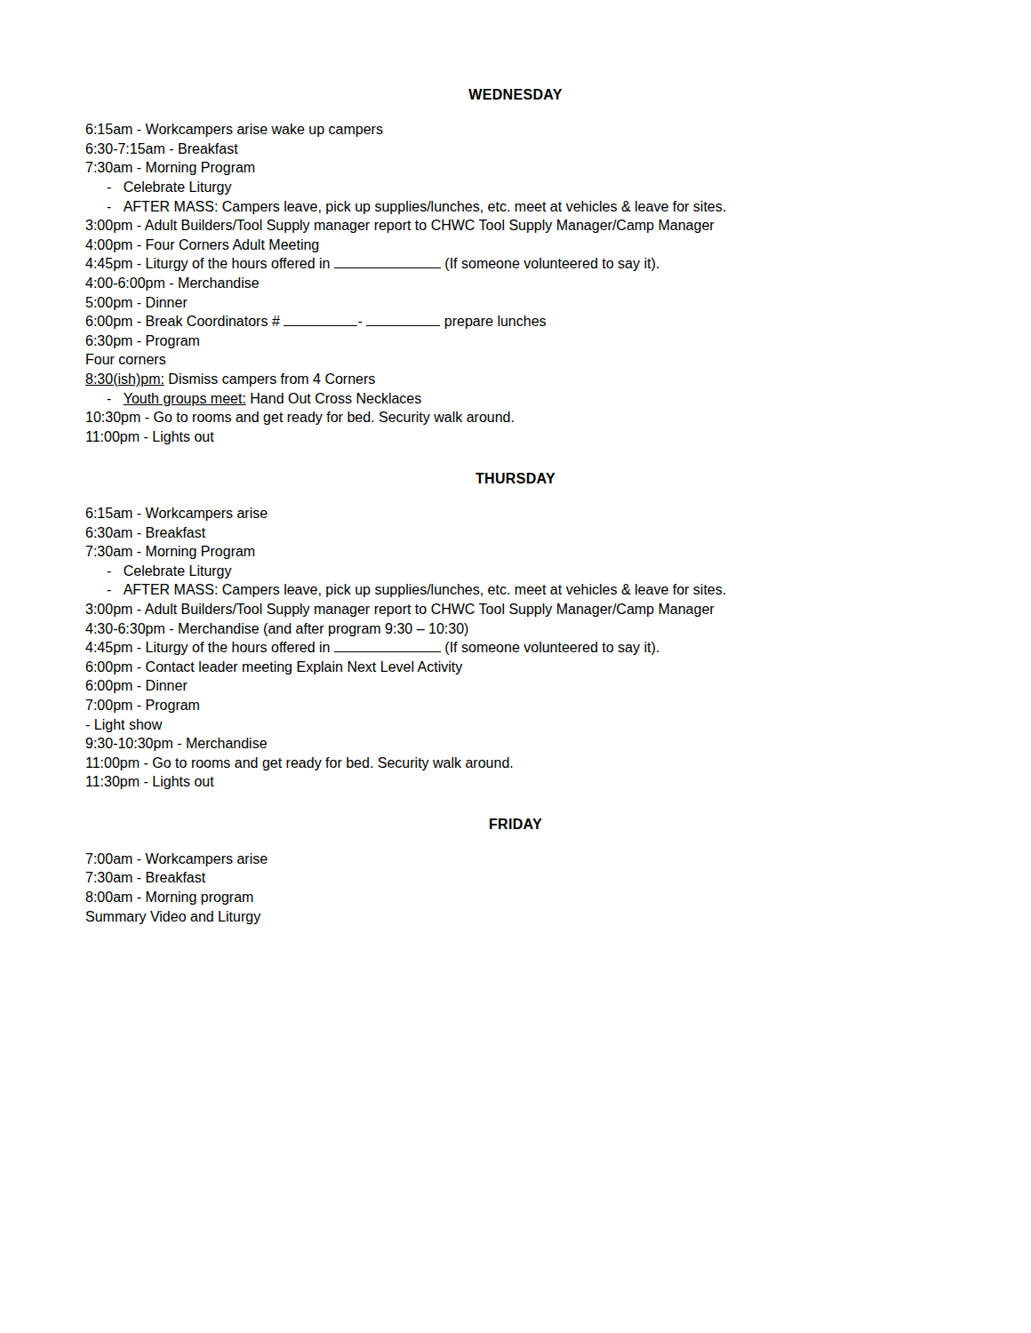WEDNESDAY
6:15am - Workcampers arise wake up campers
6:30-7:15am - Breakfast
7:30am - Morning Program
Celebrate Liturgy
AFTER MASS: Campers leave, pick up supplies/lunches, etc. meet at vehicles & leave for sites.
3:00pm - Adult Builders/Tool Supply manager report to CHWC Tool Supply Manager/Camp Manager
4:00pm - Four Corners Adult Meeting
4:45pm - Liturgy of the hours offered in (If someone volunteered to say it).
4:00-6:00pm - Merchandise
5:00pm - Dinner
6:00pm - Break Coordinators # - prepare lunches
6:30pm - Program
Four corners
8:30(ish)pm: Dismiss campers from 4 Corners
Youth groups meet: Hand Out Cross Necklaces
10:30pm - Go to rooms and get ready for bed. Security walk around.
11:00pm - Lights out
THURSDAY
6:15am - Workcampers arise
6:30am - Breakfast
7:30am - Morning Program
Celebrate Liturgy
AFTER MASS: Campers leave, pick up supplies/lunches, etc. meet at vehicles & leave for sites.
3:00pm - Adult Builders/Tool Supply manager report to CHWC Tool Supply Manager/Camp Manager
4:30-6:30pm - Merchandise (and after program 9:30 – 10:30)
4:45pm - Liturgy of the hours offered in (If someone volunteered to say it).
6:00pm - Contact leader meeting Explain Next Level Activity
6:00pm - Dinner
7:00pm - Program
- Light show
9:30-10:30pm - Merchandise
11:00pm - Go to rooms and get ready for bed. Security walk around.
11:30pm - Lights out
FRIDAY
7:00am - Workcampers arise
7:30am - Breakfast
8:00am - Morning program
Summary Video and Liturgy